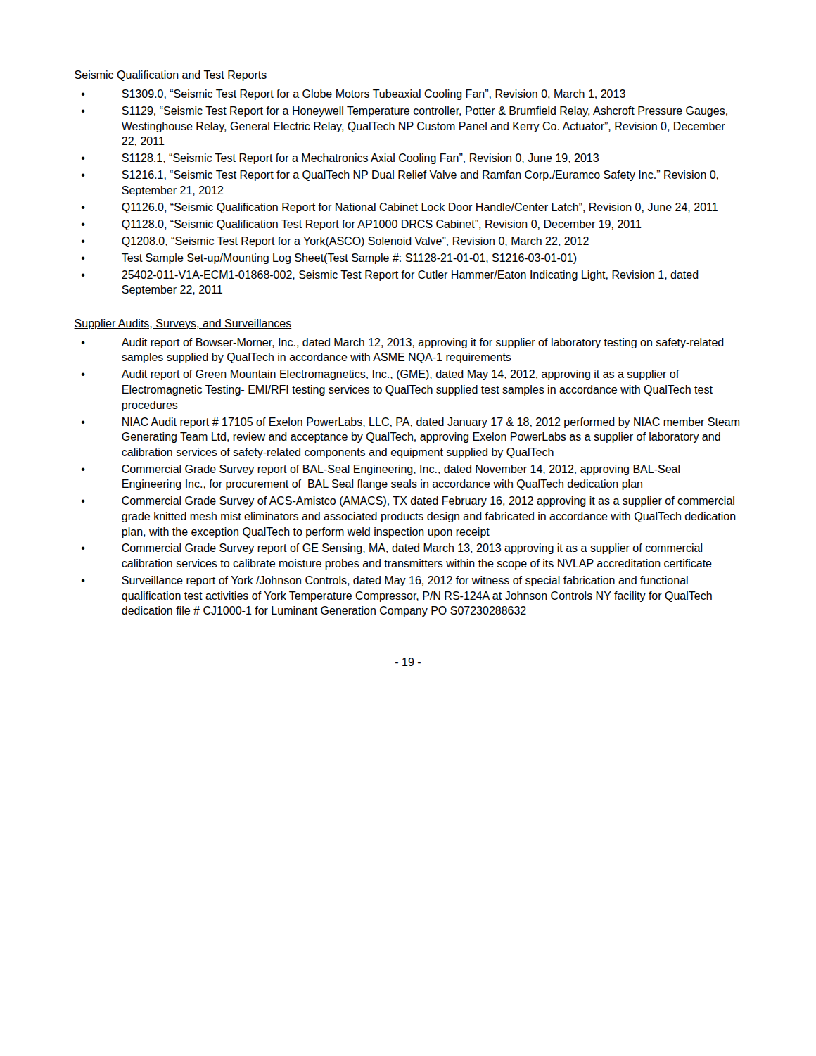Seismic Qualification and Test Reports
S1309.0, “Seismic Test Report for a Globe Motors Tubeaxial Cooling Fan”, Revision 0, March 1, 2013
S1129, “Seismic Test Report for a Honeywell Temperature controller, Potter & Brumfield Relay, Ashcroft Pressure Gauges, Westinghouse Relay, General Electric Relay, QualTech NP Custom Panel and Kerry Co. Actuator”, Revision 0, December 22, 2011
S1128.1, “Seismic Test Report for a Mechatronics Axial Cooling Fan”, Revision 0, June 19, 2013
S1216.1, “Seismic Test Report for a QualTech NP Dual Relief Valve and Ramfan Corp./Euramco Safety Inc.” Revision 0, September 21, 2012
Q1126.0, “Seismic Qualification Report for National Cabinet Lock Door Handle/Center Latch”, Revision 0, June 24, 2011
Q1128.0, “Seismic Qualification Test Report for AP1000 DRCS Cabinet”, Revision 0, December 19, 2011
Q1208.0, “Seismic Test Report for a York(ASCO) Solenoid Valve”, Revision 0, March 22, 2012
Test Sample Set-up/Mounting Log Sheet(Test Sample #: S1128-21-01-01, S1216-03-01-01)
25402-011-V1A-ECM1-01868-002, Seismic Test Report for Cutler Hammer/Eaton Indicating Light, Revision 1, dated September 22, 2011
Supplier Audits, Surveys, and Surveillances
Audit report of Bowser-Morner, Inc., dated March 12, 2013, approving it for supplier of laboratory testing on safety-related samples supplied by QualTech in accordance with ASME NQA-1 requirements
Audit report of Green Mountain Electromagnetics, Inc., (GME), dated May 14, 2012, approving it as a supplier of Electromagnetic Testing- EMI/RFI testing services to QualTech supplied test samples in accordance with QualTech test procedures
NIAC Audit report # 17105 of Exelon PowerLabs, LLC, PA, dated January 17 & 18, 2012 performed by NIAC member Steam Generating Team Ltd, review and acceptance by QualTech, approving Exelon PowerLabs as a supplier of laboratory and calibration services of safety-related components and equipment supplied by QualTech
Commercial Grade Survey report of BAL-Seal Engineering, Inc., dated November 14, 2012, approving BAL-Seal Engineering Inc., for procurement of BAL Seal flange seals in accordance with QualTech dedication plan
Commercial Grade Survey of ACS-Amistco (AMACS), TX dated February 16, 2012 approving it as a supplier of commercial grade knitted mesh mist eliminators and associated products design and fabricated in accordance with QualTech dedication plan, with the exception QualTech to perform weld inspection upon receipt
Commercial Grade Survey report of GE Sensing, MA, dated March 13, 2013 approving it as a supplier of commercial calibration services to calibrate moisture probes and transmitters within the scope of its NVLAP accreditation certificate
Surveillance report of York /Johnson Controls, dated May 16, 2012 for witness of special fabrication and functional qualification test activities of York Temperature Compressor, P/N RS-124A at Johnson Controls NY facility for QualTech dedication file # CJ1000-1 for Luminant Generation Company PO S07230288632
- 19 -